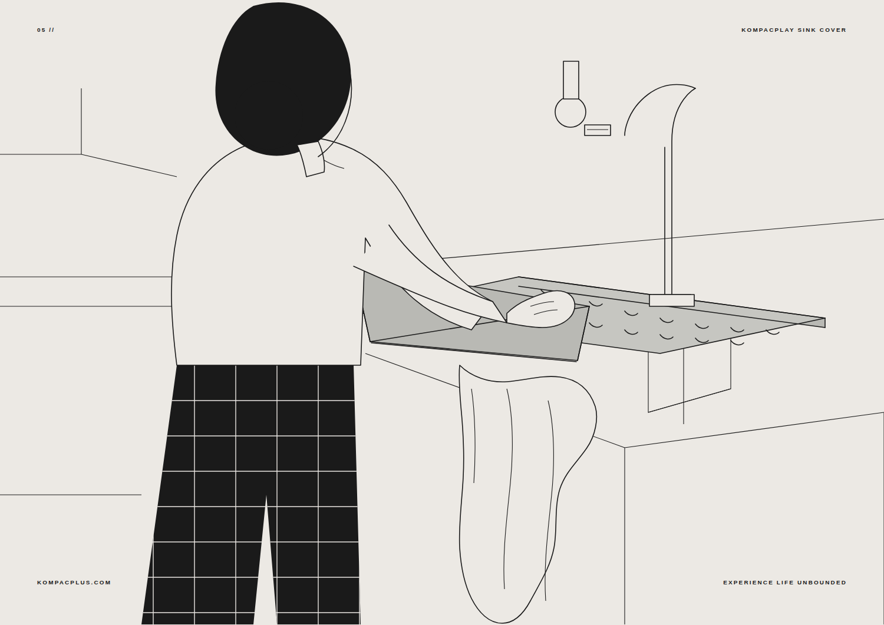05 // KompacPlay Sink Cover kompacplus.com Experience Life Unbounded